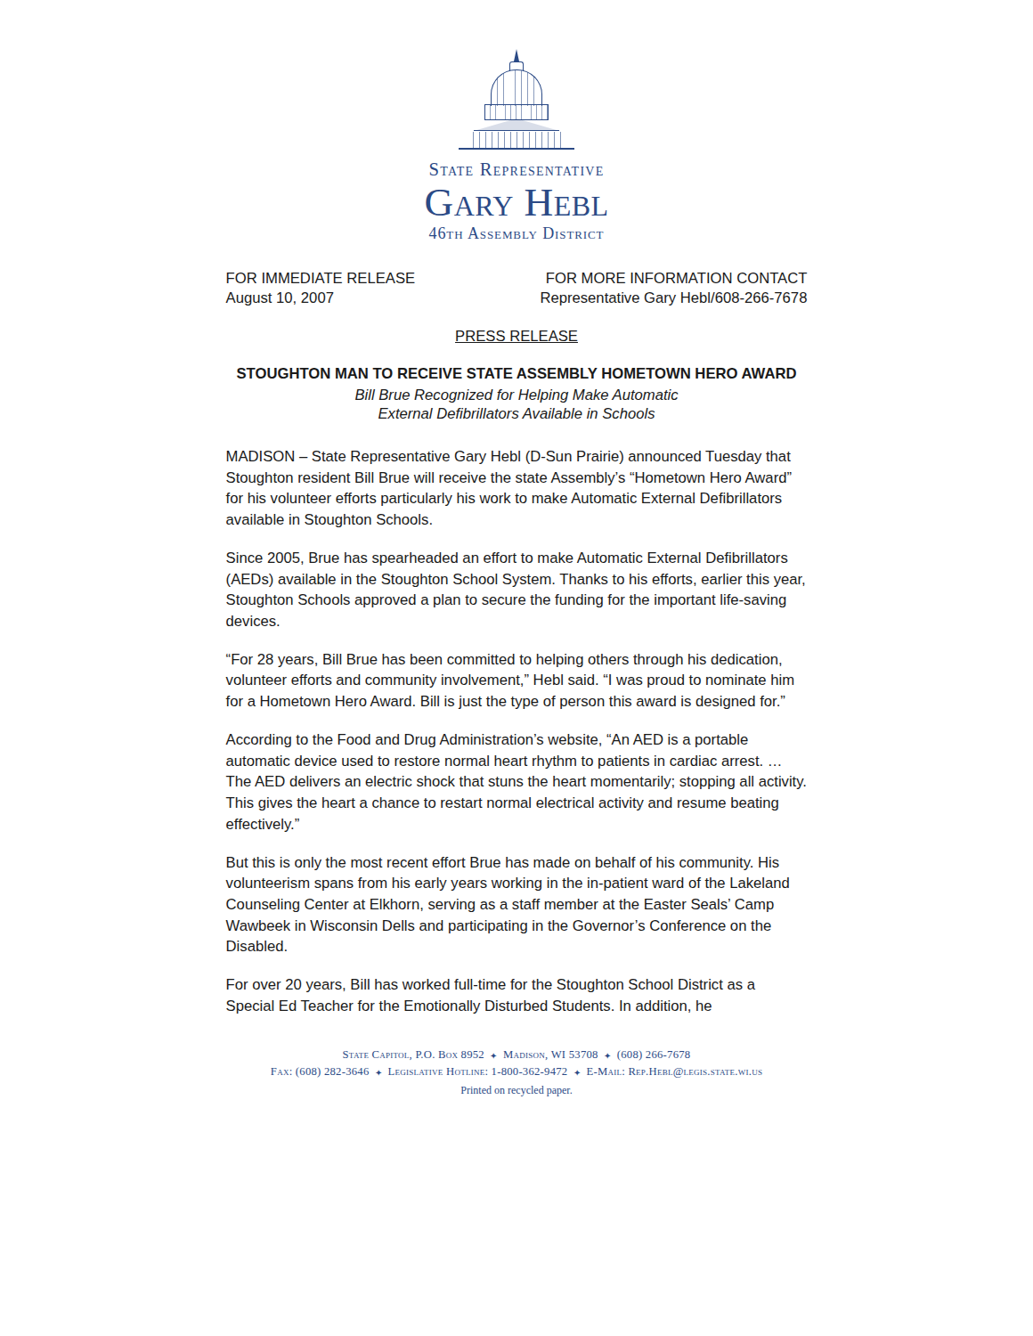State Representative
Gary Hebl
46th Assembly District
FOR IMMEDIATE RELEASE
August 10, 2007
FOR MORE INFORMATION CONTACT
Representative Gary Hebl/608-266-7678
PRESS RELEASE
STOUGHTON MAN TO RECEIVE STATE ASSEMBLY HOMETOWN HERO AWARD
Bill Brue Recognized for Helping Make Automatic
External Defibrillators Available in Schools
MADISON – State Representative Gary Hebl (D-Sun Prairie) announced Tuesday that Stoughton resident Bill Brue will receive the state Assembly’s “Hometown Hero Award” for his volunteer efforts particularly his work to make Automatic External Defibrillators available in Stoughton Schools.
Since 2005, Brue has spearheaded an effort to make Automatic External Defibrillators (AEDs) available in the Stoughton School System. Thanks to his efforts, earlier this year, Stoughton Schools approved a plan to secure the funding for the important life-saving devices.
“For 28 years, Bill Brue has been committed to helping others through his dedication, volunteer efforts and community involvement,” Hebl said. “I was proud to nominate him for a Hometown Hero Award. Bill is just the type of person this award is designed for.”
According to the Food and Drug Administration’s website, “An AED is a portable automatic device used to restore normal heart rhythm to patients in cardiac arrest. … The AED delivers an electric shock that stuns the heart momentarily; stopping all activity. This gives the heart a chance to restart normal electrical activity and resume beating effectively.”
But this is only the most recent effort Brue has made on behalf of his community. His volunteerism spans from his early years working in the in-patient ward of the Lakeland Counseling Center at Elkhorn, serving as a staff member at the Easter Seals’ Camp Wawbeek in Wisconsin Dells and participating in the Governor’s Conference on the Disabled.
For over 20 years, Bill has worked full-time for the Stoughton School District as a Special Ed Teacher for the Emotionally Disturbed Students. In addition, he
State Capitol, P.O. Box 8952 ✦ Madison, WI 53708 ✦ (608) 266-7678
Fax: (608) 282-3646 ✦ Legislative Hotline: 1-800-362-9472 ✦ E-Mail: Rep.Hebl@legis.state.wi.us
Printed on recycled paper.